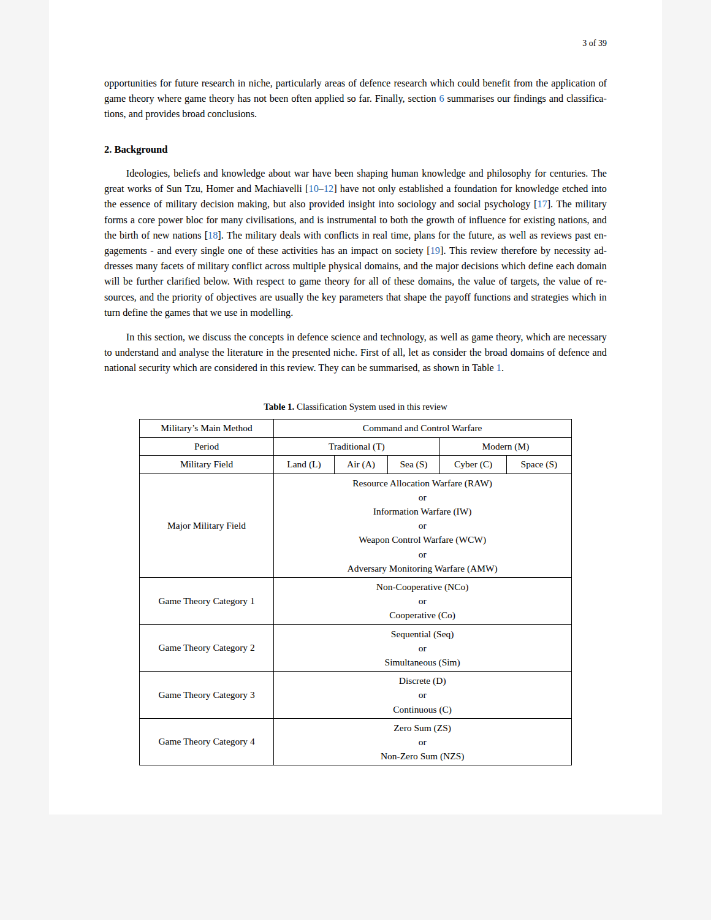3 of 39
opportunities for future research in niche, particularly areas of defence research which could benefit from the application of game theory where game theory has not been often applied so far. Finally, section 6 summarises our findings and classifications, and provides broad conclusions.
2. Background
Ideologies, beliefs and knowledge about war have been shaping human knowledge and philosophy for centuries. The great works of Sun Tzu, Homer and Machiavelli [10–12] have not only established a foundation for knowledge etched into the essence of military decision making, but also provided insight into sociology and social psychology [17]. The military forms a core power bloc for many civilisations, and is instrumental to both the growth of influence for existing nations, and the birth of new nations [18]. The military deals with conflicts in real time, plans for the future, as well as reviews past engagements - and every single one of these activities has an impact on society [19]. This review therefore by necessity addresses many facets of military conflict across multiple physical domains, and the major decisions which define each domain will be further clarified below. With respect to game theory for all of these domains, the value of targets, the value of resources, and the priority of objectives are usually the key parameters that shape the payoff functions and strategies which in turn define the games that we use in modelling.
In this section, we discuss the concepts in defence science and technology, as well as game theory, which are necessary to understand and analyse the literature in the presented niche. First of all, let as consider the broad domains of defence and national security which are considered in this review. They can be summarised, as shown in Table 1.
Table 1. Classification System used in this review
| Military’s Main Method | Command and Control Warfare |
| Period | Traditional (T) | Modern (M) |
| Military Field | Land (L) | Air (A) | Sea (S) | Cyber (C) | Space (S) |
| Major Military Field | Resource Allocation Warfare (RAW) or Information Warfare (IW) or Weapon Control Warfare (WCW) or Adversary Monitoring Warfare (AMW) |
| Game Theory Category 1 | Non-Cooperative (NCo) or Cooperative (Co) |
| Game Theory Category 2 | Sequential (Seq) or Simultaneous (Sim) |
| Game Theory Category 3 | Discrete (D) or Continuous (C) |
| Game Theory Category 4 | Zero Sum (ZS) or Non-Zero Sum (NZS) |